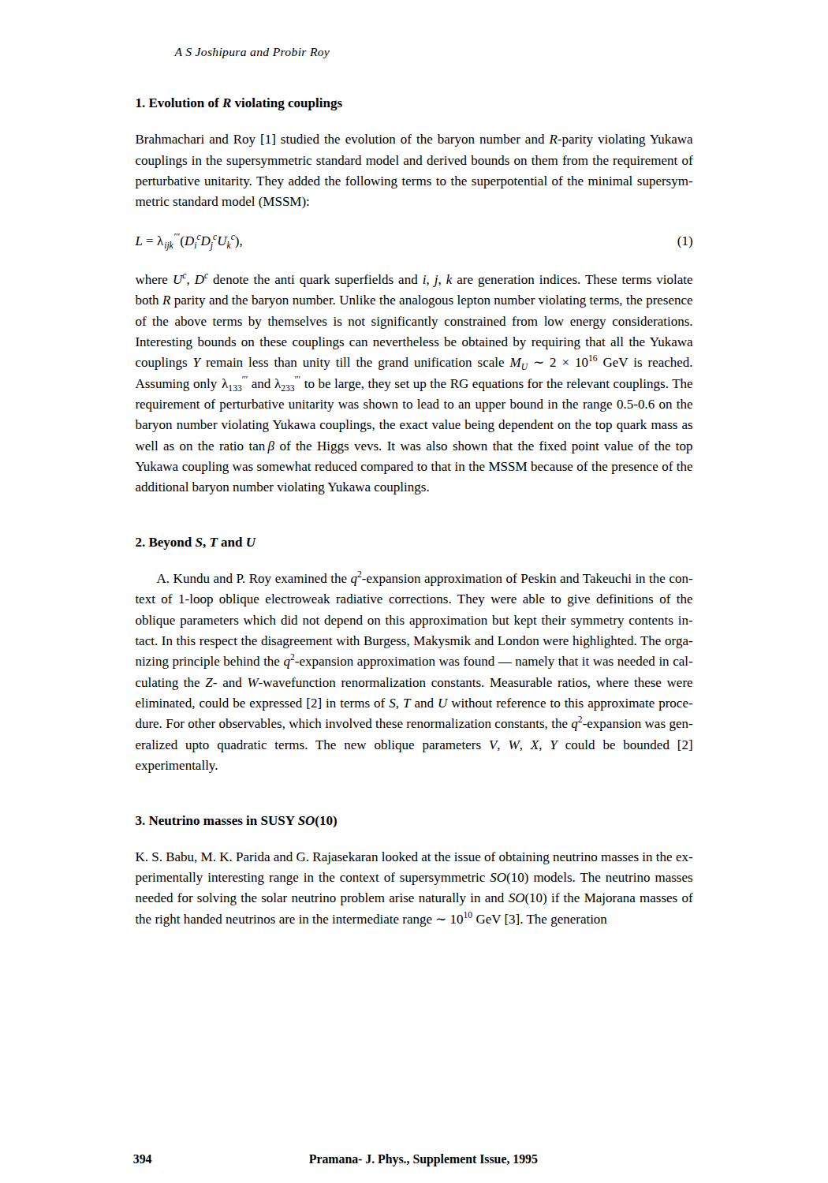A S Joshipura and Probir Roy
1. Evolution of R violating couplings
Brahmachari and Roy [1] studied the evolution of the baryon number and R-parity violating Yukawa couplings in the supersymmetric standard model and derived bounds on them from the requirement of perturbative unitarity. They added the following terms to the superpotential of the minimal supersymmetric standard model (MSSM):
L = λ ijk ′′′(DicDjcUkc), (1)
where Uc, Dc denote the anti quark superfields and i, j, k are generation indices. These terms violate both R parity and the baryon number. Unlike the analogous lepton number violating terms, the presence of the above terms by themselves is not significantly constrained from low energy considerations. Interesting bounds on these couplings can nevertheless be obtained by requiring that all the Yukawa couplings Y remain less than unity till the grand unification scale MU ∼ 2 × 1016 GeV is reached. Assuming only  λ133′′′ and λ233′′′ to be large, they set up the RG equations for the relevant couplings. The requirement of perturbative unitarity was shown to lead to an upper bound in the range 0.5-0.6 on the baryon number violating Yukawa couplings, the exact value being dependent on the top quark mass as well as on the ratio tan β of the Higgs vevs. It was also shown that the fixed point value of the top Yukawa coupling was somewhat reduced compared to that in the MSSM because of the presence of the additional baryon number violating Yukawa couplings.
2. Beyond S, T and U
A. Kundu and P. Roy examined the q2-expansion approximation of Peskin and Takeuchi in the context of 1-loop oblique electroweak radiative corrections. They were able to give definitions of the oblique parameters which did not depend on this approximation but kept their symmetry contents intact. In this respect the disagreement with Burgess, Makysmik and London were highlighted. The organizing principle behind the q2-expansion approximation was found — namely that it was needed in calculating the Z- and W-wavefunction renormalization constants. Measurable ratios, where these were eliminated, could be expressed [2] in terms of S, T and U without reference to this approximate procedure. For other observables, which involved these renormalization constants, the q2-expansion was generalized upto quadratic terms. The new oblique parameters V, W, X, Y could be bounded [2] experimentally.
3. Neutrino masses in SUSY SO(10)
K. S. Babu, M. K. Parida and G. Rajasekaran looked at the issue of obtaining neutrino masses in the experimentally interesting range in the context of supersymmetric SO(10) models. The neutrino masses needed for solving the solar neutrino problem arise naturally in and SO(10) if the Majorana masses of the right handed neutrinos are in the intermediate range ∼ 1010 GeV [3]. The generation
394
Pramana- J. Phys., Supplement Issue, 1995